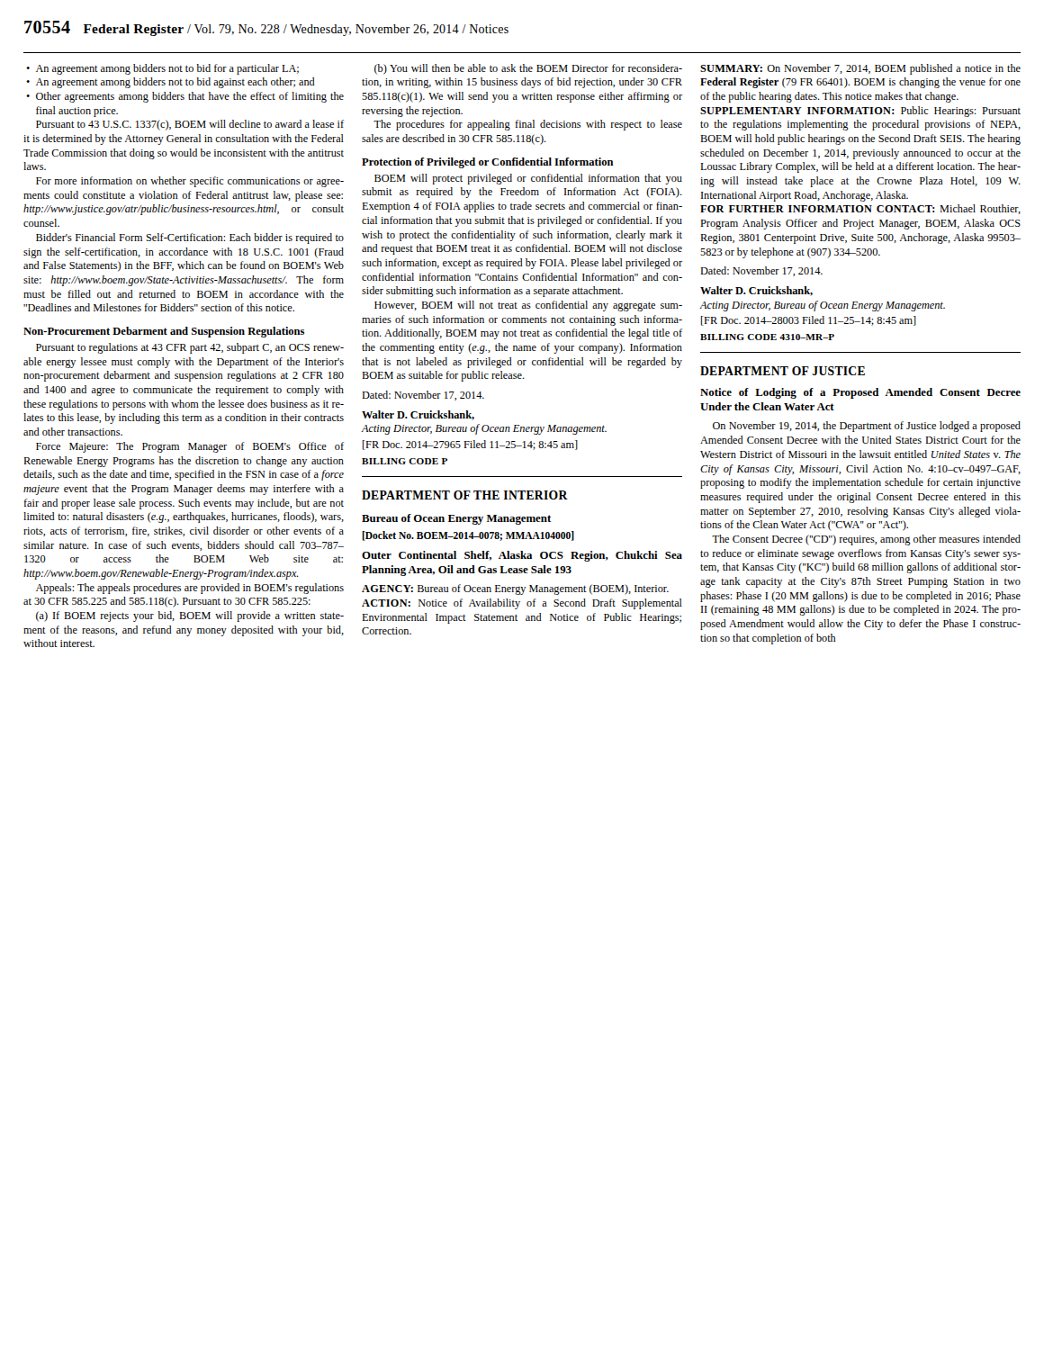70554
Federal Register / Vol. 79, No. 228 / Wednesday, November 26, 2014 / Notices
An agreement among bidders not to bid for a particular LA;
An agreement among bidders not to bid against each other; and
Other agreements among bidders that have the effect of limiting the final auction price.
Pursuant to 43 U.S.C. 1337(c), BOEM will decline to award a lease if it is determined by the Attorney General in consultation with the Federal Trade Commission that doing so would be inconsistent with the antitrust laws.
For more information on whether specific communications or agreements could constitute a violation of Federal antitrust law, please see: http://www.justice.gov/atr/public/business-resources.html, or consult counsel.
Bidder's Financial Form Self-Certification: Each bidder is required to sign the self-certification, in accordance with 18 U.S.C. 1001 (Fraud and False Statements) in the BFF, which can be found on BOEM's Web site: http://www.boem.gov/State-Activities-Massachusetts/. The form must be filled out and returned to BOEM in accordance with the ''Deadlines and Milestones for Bidders'' section of this notice.
Non-Procurement Debarment and Suspension Regulations
Pursuant to regulations at 43 CFR part 42, subpart C, an OCS renewable energy lessee must comply with the Department of the Interior's non-procurement debarment and suspension regulations at 2 CFR 180 and 1400 and agree to communicate the requirement to comply with these regulations to persons with whom the lessee does business as it relates to this lease, by including this term as a condition in their contracts and other transactions.
Force Majeure: The Program Manager of BOEM's Office of Renewable Energy Programs has the discretion to change any auction details, such as the date and time, specified in the FSN in case of a force majeure event that the Program Manager deems may interfere with a fair and proper lease sale process. Such events may include, but are not limited to: natural disasters (e.g., earthquakes, hurricanes, floods), wars, riots, acts of terrorism, fire, strikes, civil disorder or other events of a similar nature. In case of such events, bidders should call 703–787–1320 or access the BOEM Web site at: http://www.boem.gov/Renewable-Energy-Program/index.aspx.
Appeals: The appeals procedures are provided in BOEM's regulations at 30 CFR 585.225 and 585.118(c). Pursuant to 30 CFR 585.225:
(a) If BOEM rejects your bid, BOEM will provide a written statement of the reasons, and refund any money deposited with your bid, without interest.
(b) You will then be able to ask the BOEM Director for reconsideration, in writing, within 15 business days of bid rejection, under 30 CFR 585.118(c)(1). We will send you a written response either affirming or reversing the rejection.
The procedures for appealing final decisions with respect to lease sales are described in 30 CFR 585.118(c).
Protection of Privileged or Confidential Information
BOEM will protect privileged or confidential information that you submit as required by the Freedom of Information Act (FOIA). Exemption 4 of FOIA applies to trade secrets and commercial or financial information that you submit that is privileged or confidential. If you wish to protect the confidentiality of such information, clearly mark it and request that BOEM treat it as confidential. BOEM will not disclose such information, except as required by FOIA. Please label privileged or confidential information ''Contains Confidential Information'' and consider submitting such information as a separate attachment.
However, BOEM will not treat as confidential any aggregate summaries of such information or comments not containing such information. Additionally, BOEM may not treat as confidential the legal title of the commenting entity (e.g., the name of your company). Information that is not labeled as privileged or confidential will be regarded by BOEM as suitable for public release.
Dated: November 17, 2014.
Walter D. Cruickshank,
Acting Director, Bureau of Ocean Energy Management.
[FR Doc. 2014–27965 Filed 11–25–14; 8:45 am]
BILLING CODE P
DEPARTMENT OF THE INTERIOR
Bureau of Ocean Energy Management
[Docket No. BOEM–2014–0078; MMAA104000]
Outer Continental Shelf, Alaska OCS Region, Chukchi Sea Planning Area, Oil and Gas Lease Sale 193
AGENCY: Bureau of Ocean Energy Management (BOEM), Interior.
ACTION: Notice of Availability of a Second Draft Supplemental Environmental Impact Statement and Notice of Public Hearings; Correction.
SUMMARY: On November 7, 2014, BOEM published a notice in the Federal Register (79 FR 66401). BOEM is changing the venue for one of the public hearing dates. This notice makes that change.
SUPPLEMENTARY INFORMATION: Public Hearings: Pursuant to the regulations implementing the procedural provisions of NEPA, BOEM will hold public hearings on the Second Draft SEIS. The hearing scheduled on December 1, 2014, previously announced to occur at the Loussac Library Complex, will be held at a different location. The hearing will instead take place at the Crowne Plaza Hotel, 109 W. International Airport Road, Anchorage, Alaska.
FOR FURTHER INFORMATION CONTACT: Michael Routhier, Program Analysis Officer and Project Manager, BOEM, Alaska OCS Region, 3801 Centerpoint Drive, Suite 500, Anchorage, Alaska 99503–5823 or by telephone at (907) 334–5200.
Dated: November 17, 2014.
Walter D. Cruickshank,
Acting Director, Bureau of Ocean Energy Management.
[FR Doc. 2014–28003 Filed 11–25–14; 8:45 am]
BILLING CODE 4310–MR–P
DEPARTMENT OF JUSTICE
Notice of Lodging of a Proposed Amended Consent Decree Under the Clean Water Act
On November 19, 2014, the Department of Justice lodged a proposed Amended Consent Decree with the United States District Court for the Western District of Missouri in the lawsuit entitled United States v. The City of Kansas City, Missouri, Civil Action No. 4:10–cv–0497–GAF, proposing to modify the implementation schedule for certain injunctive measures required under the original Consent Decree entered in this matter on September 27, 2010, resolving Kansas City's alleged violations of the Clean Water Act (''CWA'' or ''Act'').
The Consent Decree (''CD'') requires, among other measures intended to reduce or eliminate sewage overflows from Kansas City's sewer system, that Kansas City (''KC'') build 68 million gallons of additional storage tank capacity at the City's 87th Street Pumping Station in two phases: Phase I (20 MM gallons) is due to be completed in 2016; Phase II (remaining 48 MM gallons) is due to be completed in 2024. The proposed Amendment would allow the City to defer the Phase I construction so that completion of both